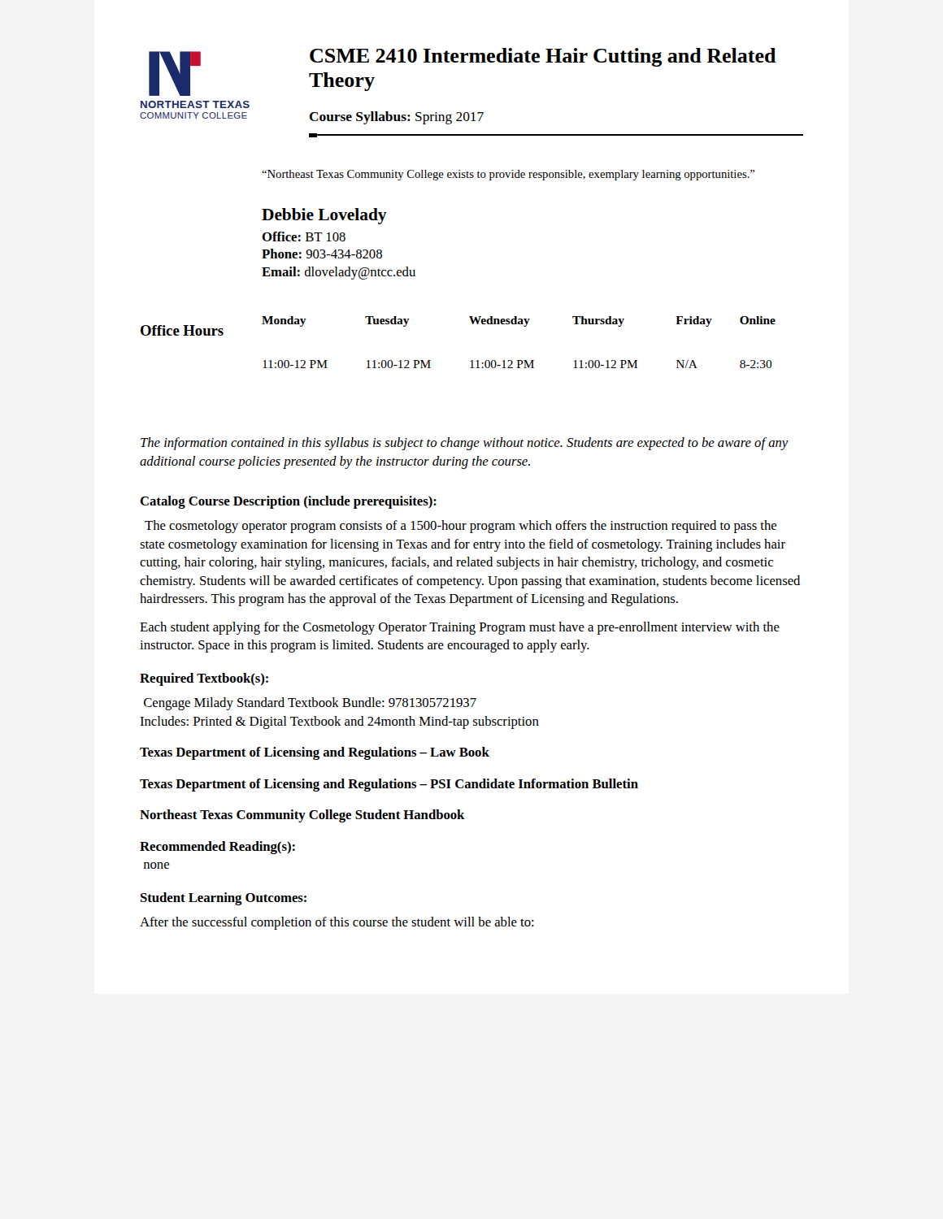NORTHEAST TEXAS COMMUNITY COLLEGE
CSME 2410 Intermediate Hair Cutting and Related Theory
Course Syllabus: Spring 2017
“Northeast Texas Community College exists to provide responsible, exemplary learning opportunities.”
Debbie Lovelady
Office: BT 108
Phone: 903-434-8208
Email: dlovelady@ntcc.edu
Office Hours
| Monday | Tuesday | Wednesday | Thursday | Friday | Online |
| --- | --- | --- | --- | --- | --- |
| 11:00-12 PM | 11:00-12 PM | 11:00-12 PM | 11:00-12 PM | N/A | 8-2:30 |
The information contained in this syllabus is subject to change without notice. Students are expected to be aware of any additional course policies presented by the instructor during the course.
Catalog Course Description (include prerequisites):
The cosmetology operator program consists of a 1500-hour program which offers the instruction required to pass the state cosmetology examination for licensing in Texas and for entry into the field of cosmetology. Training includes hair cutting, hair coloring, hair styling, manicures, facials, and related subjects in hair chemistry, trichology, and cosmetic chemistry. Students will be awarded certificates of competency. Upon passing that examination, students become licensed hairdressers. This program has the approval of the Texas Department of Licensing and Regulations.
Each student applying for the Cosmetology Operator Training Program must have a pre-enrollment interview with the instructor. Space in this program is limited. Students are encouraged to apply early.
Required Textbook(s):
Cengage Milady Standard Textbook Bundle: 9781305721937
Includes: Printed & Digital Textbook and 24month Mind-tap subscription
Texas Department of Licensing and Regulations – Law Book
Texas Department of Licensing and Regulations – PSI Candidate Information Bulletin
Northeast Texas Community College Student Handbook
Recommended Reading(s):
none
Student Learning Outcomes:
After the successful completion of this course the student will be able to: